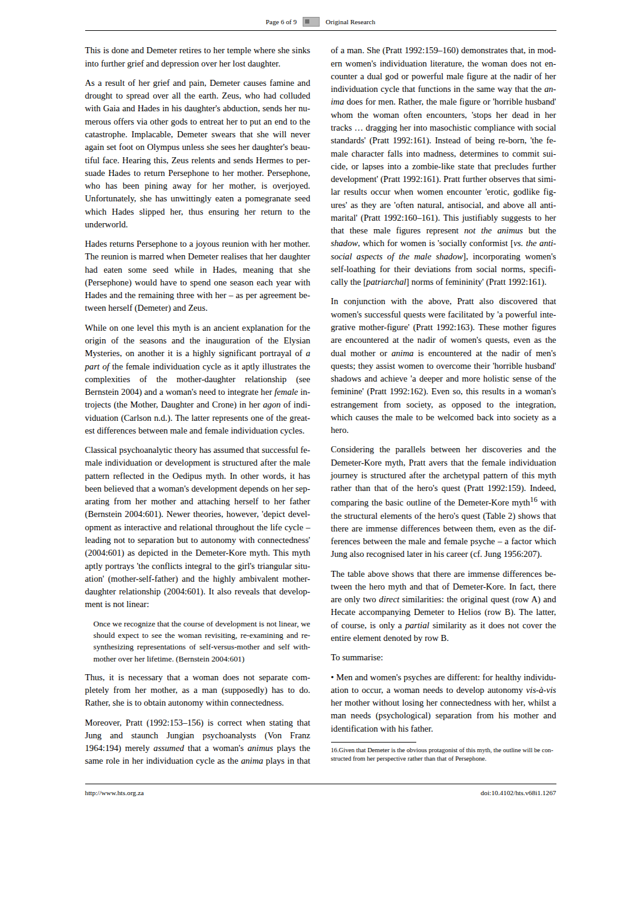Page 6 of 9 Original Research
This is done and Demeter retires to her temple where she sinks into further grief and depression over her lost daughter.
As a result of her grief and pain, Demeter causes famine and drought to spread over all the earth. Zeus, who had colluded with Gaia and Hades in his daughter's abduction, sends her numerous offers via other gods to entreat her to put an end to the catastrophe. Implacable, Demeter swears that she will never again set foot on Olympus unless she sees her daughter's beautiful face. Hearing this, Zeus relents and sends Hermes to persuade Hades to return Persephone to her mother. Persephone, who has been pining away for her mother, is overjoyed. Unfortunately, she has unwittingly eaten a pomegranate seed which Hades slipped her, thus ensuring her return to the underworld.
Hades returns Persephone to a joyous reunion with her mother. The reunion is marred when Demeter realises that her daughter had eaten some seed while in Hades, meaning that she (Persephone) would have to spend one season each year with Hades and the remaining three with her – as per agreement between herself (Demeter) and Zeus.
While on one level this myth is an ancient explanation for the origin of the seasons and the inauguration of the Elysian Mysteries, on another it is a highly significant portrayal of a part of the female individuation cycle as it aptly illustrates the complexities of the mother-daughter relationship (see Bernstein 2004) and a woman's need to integrate her female introjects (the Mother, Daughter and Crone) in her agon of individuation (Carlson n.d.). The latter represents one of the greatest differences between male and female individuation cycles.
Classical psychoanalytic theory has assumed that successful female individuation or development is structured after the male pattern reflected in the Oedipus myth. In other words, it has been believed that a woman's development depends on her separating from her mother and attaching herself to her father (Bernstein 2004:601). Newer theories, however, 'depict development as interactive and relational throughout the life cycle – leading not to separation but to autonomy with connectedness' (2004:601) as depicted in the Demeter-Kore myth. This myth aptly portrays 'the conflicts integral to the girl's triangular situation' (mother-self-father) and the highly ambivalent mother-daughter relationship (2004:601). It also reveals that development is not linear:
Once we recognize that the course of development is not linear, we should expect to see the woman revisiting, re-examining and re-synthesizing representations of self-versus-mother and self with-mother over her lifetime. (Bernstein 2004:601)
Thus, it is necessary that a woman does not separate completely from her mother, as a man (supposedly) has to do. Rather, she is to obtain autonomy within connectedness.
Moreover, Pratt (1992:153–156) is correct when stating that Jung and staunch Jungian psychoanalysts (Von Franz 1964:194) merely assumed that a woman's animus plays the same role in her individuation cycle as the anima plays in that of a man. She (Pratt 1992:159–160) demonstrates that, in modern women's individuation literature, the woman does not encounter a dual god or powerful male figure at the nadir of her individuation cycle that functions in the same way that the anima does for men. Rather, the male figure or 'horrible husband' whom the woman often encounters, 'stops her dead in her tracks … dragging her into masochistic compliance with social standards' (Pratt 1992:161). Instead of being re-born, 'the female character falls into madness, determines to commit suicide, or lapses into a zombie-like state that precludes further development' (Pratt 1992:161). Pratt further observes that similar results occur when women encounter 'erotic, godlike figures' as they are 'often natural, antisocial, and above all anti-marital' (Pratt 1992:160–161). This justifiably suggests to her that these male figures represent not the animus but the shadow, which for women is 'socially conformist [vs. the antisocial aspects of the male shadow], incorporating women's self-loathing for their deviations from social norms, specifically the [patriarchal] norms of femininity' (Pratt 1992:161).
In conjunction with the above, Pratt also discovered that women's successful quests were facilitated by 'a powerful integrative mother-figure' (Pratt 1992:163). These mother figures are encountered at the nadir of women's quests, even as the dual mother or anima is encountered at the nadir of men's quests; they assist women to overcome their 'horrible husband' shadows and achieve 'a deeper and more holistic sense of the feminine' (Pratt 1992:162). Even so, this results in a woman's estrangement from society, as opposed to the integration, which causes the male to be welcomed back into society as a hero.
Considering the parallels between her discoveries and the Demeter-Kore myth, Pratt avers that the female individuation journey is structured after the archetypal pattern of this myth rather than that of the hero's quest (Pratt 1992:159). Indeed, comparing the basic outline of the Demeter-Kore myth16 with the structural elements of the hero's quest (Table 2) shows that there are immense differences between them, even as the differences between the male and female psyche – a factor which Jung also recognised later in his career (cf. Jung 1956:207).
The table above shows that there are immense differences between the hero myth and that of Demeter-Kore. In fact, there are only two direct similarities: the original quest (row A) and Hecate accompanying Demeter to Helios (row B). The latter, of course, is only a partial similarity as it does not cover the entire element denoted by row B.
To summarise:
• Men and women's psyches are different: for healthy individuation to occur, a woman needs to develop autonomy vis-à-vis her mother without losing her connectedness with her, whilst a man needs (psychological) separation from his mother and identification with his father.
16.Given that Demeter is the obvious protagonist of this myth, the outline will be constructed from her perspective rather than that of Persephone.
http://www.hts.org.za doi:10.4102/hts.v68i1.1267